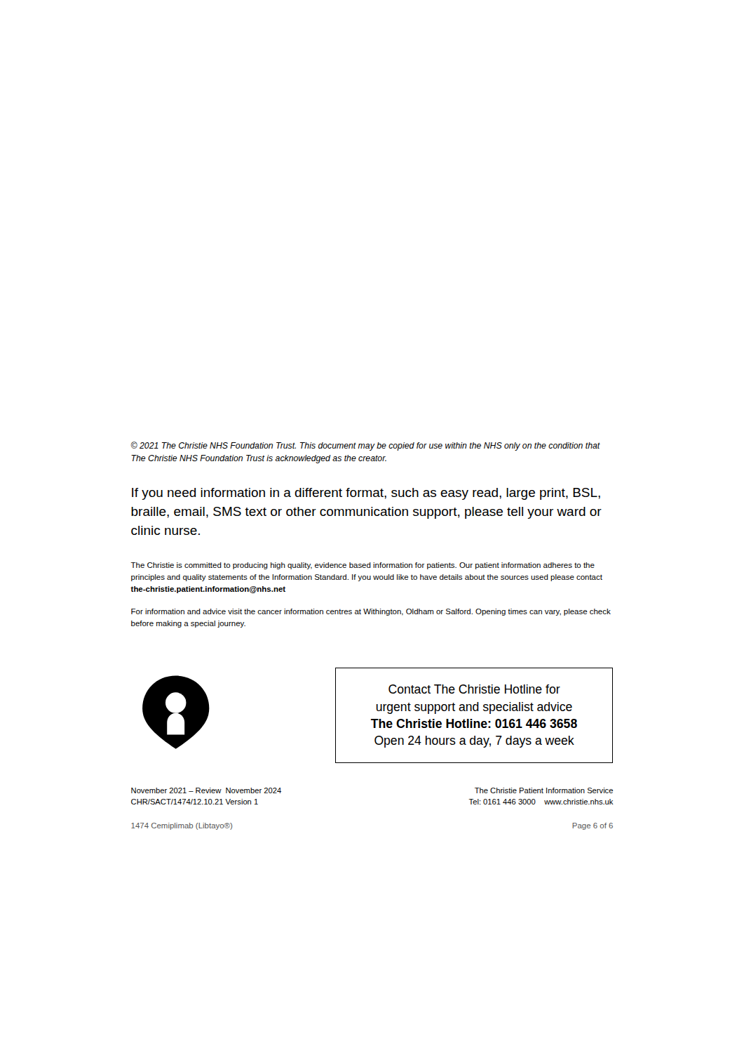© 2021 The Christie NHS Foundation Trust. This document may be copied for use within the NHS only on the condition that The Christie NHS Foundation Trust is acknowledged as the creator.
If you need information in a different format, such as easy read, large print, BSL, braille, email, SMS text or other communication support, please tell your ward or clinic nurse.
The Christie is committed to producing high quality, evidence based information for patients. Our patient information adheres to the principles and quality statements of the Information Standard. If you would like to have details about the sources used please contact the-christie.patient.information@nhs.net
For information and advice visit the cancer information centres at Withington, Oldham or Salford. Opening times can vary, please check before making a special journey.
Contact The Christie Hotline for
urgent support and specialist advice
The Christie Hotline: 0161 446 3658
Open 24 hours a day, 7 days a week
November 2021 – Review November 2024
CHR/SACT/1474/12.10.21 Version 1
The Christie Patient Information Service
Tel: 0161 446 3000 www.christie.nhs.uk
1474 Cemiplimab (Libtayo®)
Page 6 of 6